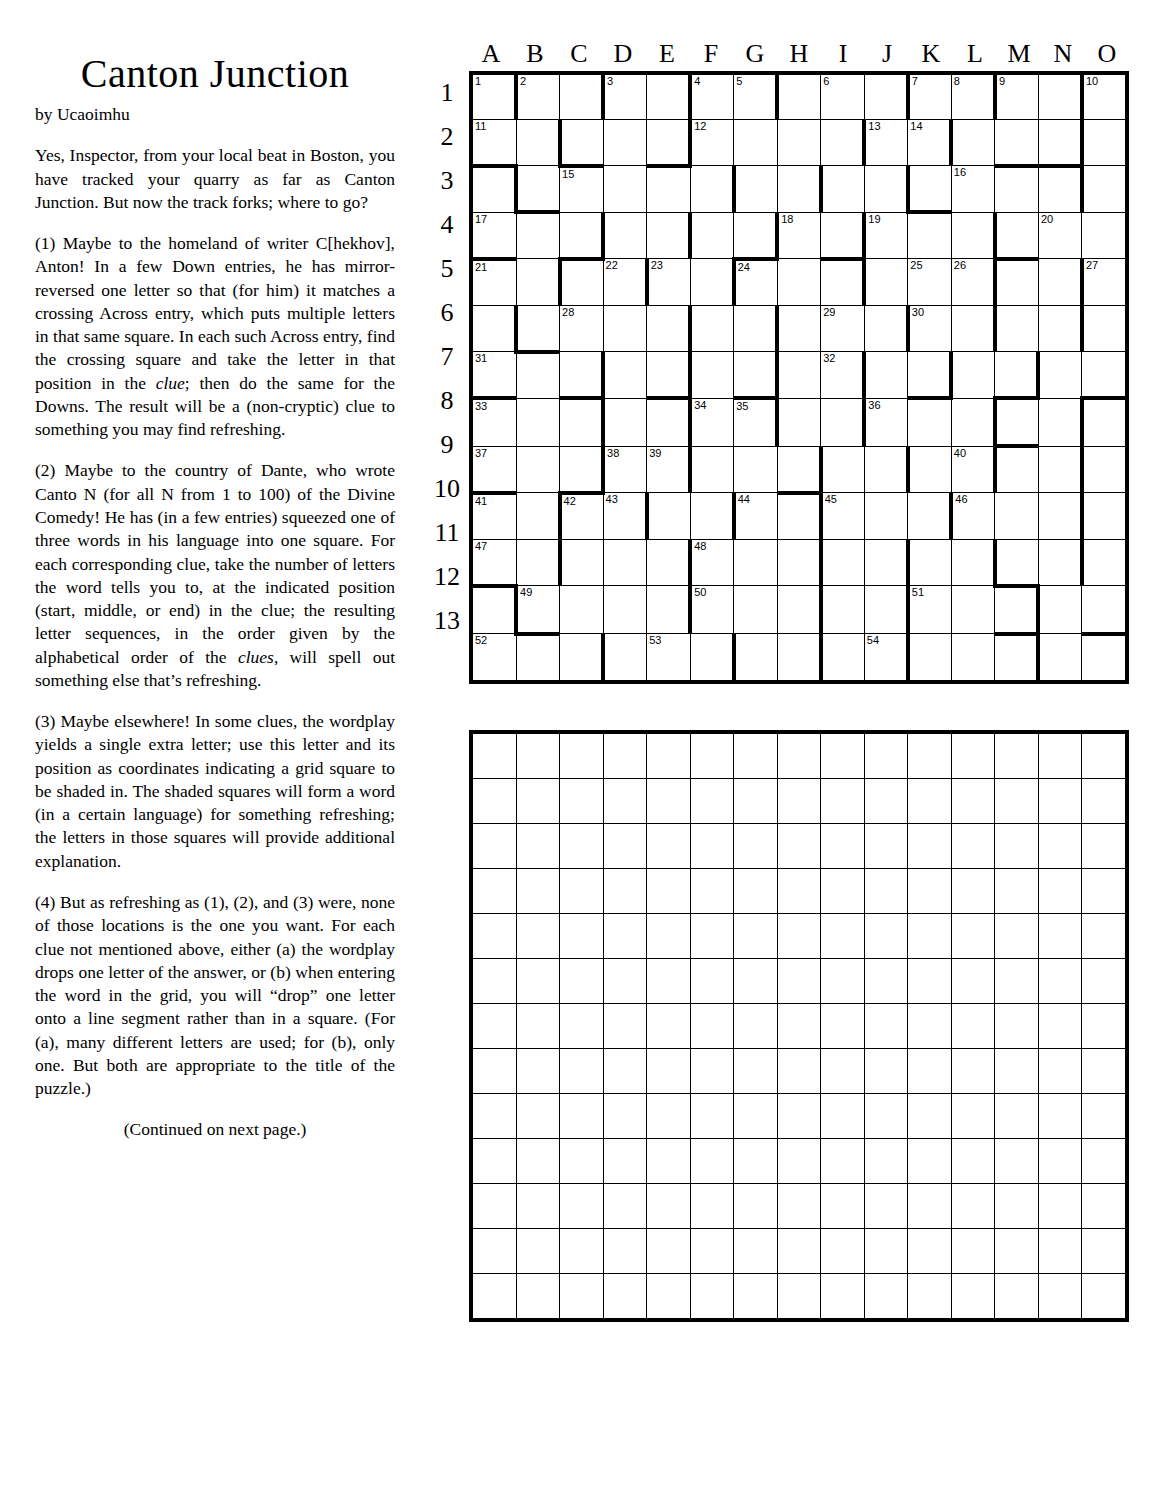Canton Junction
by Ucaoimhu
Yes, Inspector, from your local beat in Boston, you have tracked your quarry as far as Canton Junction. But now the track forks; where to go?
(1) Maybe to the homeland of writer C[hekhov], Anton! In a few Down entries, he has mirror-reversed one letter so that (for him) it matches a crossing Across entry, which puts multiple letters in that same square. In each such Across entry, find the crossing square and take the letter in that position in the clue; then do the same for the Downs. The result will be a (non-cryptic) clue to something you may find refreshing.
(2) Maybe to the country of Dante, who wrote Canto N (for all N from 1 to 100) of the Divine Comedy! He has (in a few entries) squeezed one of three words in his language into one square. For each corresponding clue, take the number of letters the word tells you to, at the indicated position (start, middle, or end) in the clue; the resulting letter sequences, in the order given by the alphabetical order of the clues, will spell out something else that’s refreshing.
(3) Maybe elsewhere! In some clues, the wordplay yields a single extra letter; use this letter and its position as coordinates indicating a grid square to be shaded in. The shaded squares will form a word (in a certain language) for something refreshing; the letters in those squares will provide additional explanation.
(4) But as refreshing as (1), (2), and (3) were, none of those locations is the one you want. For each clue not mentioned above, either (a) the wordplay drops one letter of the answer, or (b) when entering the word in the grid, you will “drop” one letter onto a line segment rather than in a square. (For (a), many different letters are used; for (b), only one. But both are appropriate to the title of the puzzle.)
(Continued on next page.)
ABCDE FGHIJ KLMNO
12345 678910 111213
| 1 | 2 | | 3 | | 4 | 5 | | 6 | | 7 | 8 | 9 | | 10 |
| 11 | | | | | 12 | | | | 13 | 14 | | | | |
| | | 15 | | | | | | | | | 16 | | | |
| 17 | | | | | | | 18 | | 19 | | | | 20 | |
| 21 | | | 22 | 23 | | 24 | | | | 25 | 26 | | | 27 |
| | | 28 | | | | | | 29 | | 30 | | | | |
| 31 | | | | | | | | 32 | | | | | | |
| 33 | | | | | 34 | 35 | | | 36 | | | | | |
| 37 | | | 38 | 39 | | | | | | | 40 | | | |
| 41 | | 42 | 43 | | | 44 | | 45 | | | 46 | | | |
| 47 | | | | | 48 | | | | | | | | | |
| | 49 | | | | 50 | | | | | 51 | | | | |
| 52 | | | | 53 | | | | | 54 | | | | | |